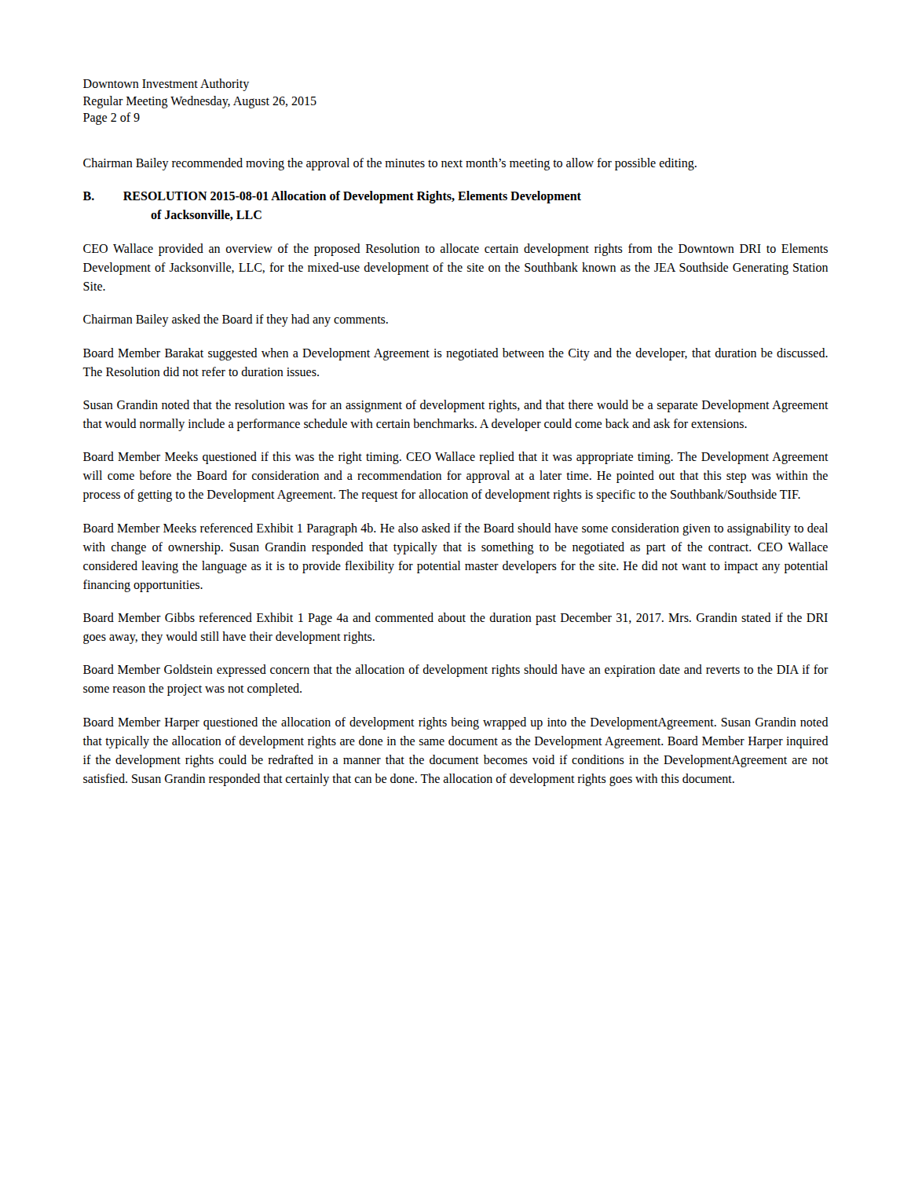Downtown Investment Authority
Regular Meeting Wednesday, August 26, 2015
Page 2 of 9
Chairman Bailey recommended moving the approval of the minutes to next month’s meeting to allow for possible editing.
B. RESOLUTION 2015-08-01 Allocation of Development Rights, Elements Developmentof Jacksonville, LLC
CEO Wallace provided an overview of the proposed Resolution to allocate certain development rights from the Downtown DRI to Elements Development of Jacksonville, LLC, for the mixed-use development of the site on the Southbank known as the JEA Southside Generating Station Site.
Chairman Bailey asked the Board if they had any comments.
Board Member Barakat suggested when a Development Agreement is negotiated between the City and the developer, that duration be discussed. The Resolution did not refer to duration issues.
Susan Grandin noted that the resolution was for an assignment of development rights, and that there would be a separate Development Agreement that would normally include a performance schedule with certain benchmarks. A developer could come back and ask for extensions.
Board Member Meeks questioned if this was the right timing. CEO Wallace replied that it was appropriate timing. The Development Agreement will come before the Board for consideration and a recommendation for approval at a later time. He pointed out that this step was within the process of getting to the Development Agreement. The request for allocation of development rights is specific to the Southbank/Southside TIF.
Board Member Meeks referenced Exhibit 1 Paragraph 4b. He also asked if the Board should have some consideration given to assignability to deal with change of ownership. Susan Grandin responded that typically that is something to be negotiated as part of the contract. CEO Wallace considered leaving the language as it is to provide flexibility for potential master developers for the site. He did not want to impact any potential financing opportunities.
Board Member Gibbs referenced Exhibit 1 Page 4a and commented about the duration past December 31, 2017. Mrs. Grandin stated if the DRI goes away, they would still have their development rights.
Board Member Goldstein expressed concern that the allocation of development rights should have an expiration date and reverts to the DIA if for some reason the project was not completed.
Board Member Harper questioned the allocation of development rights being wrapped up into the DevelopmentAgreement. Susan Grandin noted that typically the allocation of development rights are done in the same document as the Development Agreement. Board Member Harper inquired if the development rights could be redrafted in a manner that the document becomes void if conditions in the DevelopmentAgreement are not satisfied. Susan Grandin responded that certainly that can be done. The allocation of development rights goes with this document.